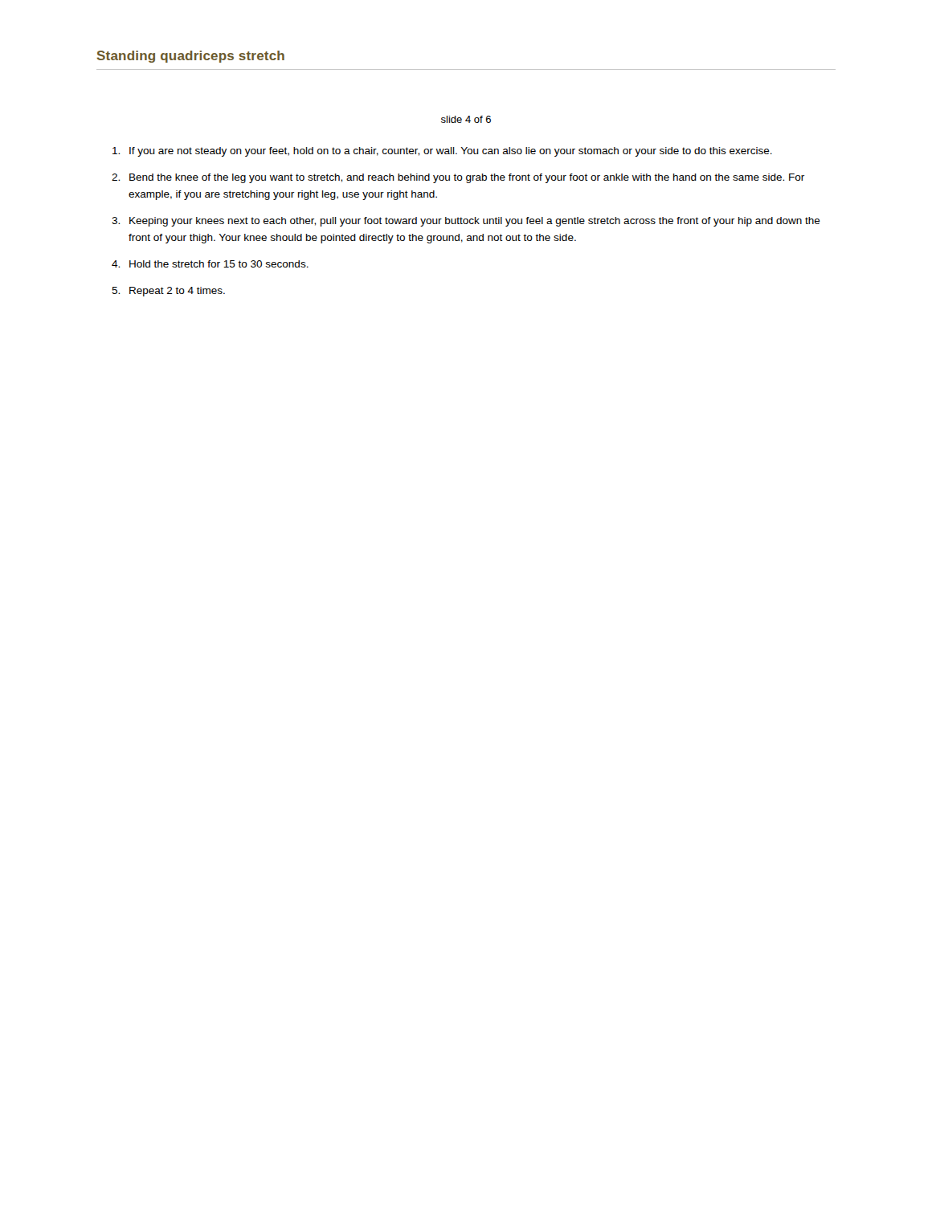Standing quadriceps stretch
slide 4 of 6
If you are not steady on your feet, hold on to a chair, counter, or wall. You can also lie on your stomach or your side to do this exercise.
Bend the knee of the leg you want to stretch, and reach behind you to grab the front of your foot or ankle with the hand on the same side. For example, if you are stretching your right leg, use your right hand.
Keeping your knees next to each other, pull your foot toward your buttock until you feel a gentle stretch across the front of your hip and down the front of your thigh. Your knee should be pointed directly to the ground, and not out to the side.
Hold the stretch for 15 to 30 seconds.
Repeat 2 to 4 times.